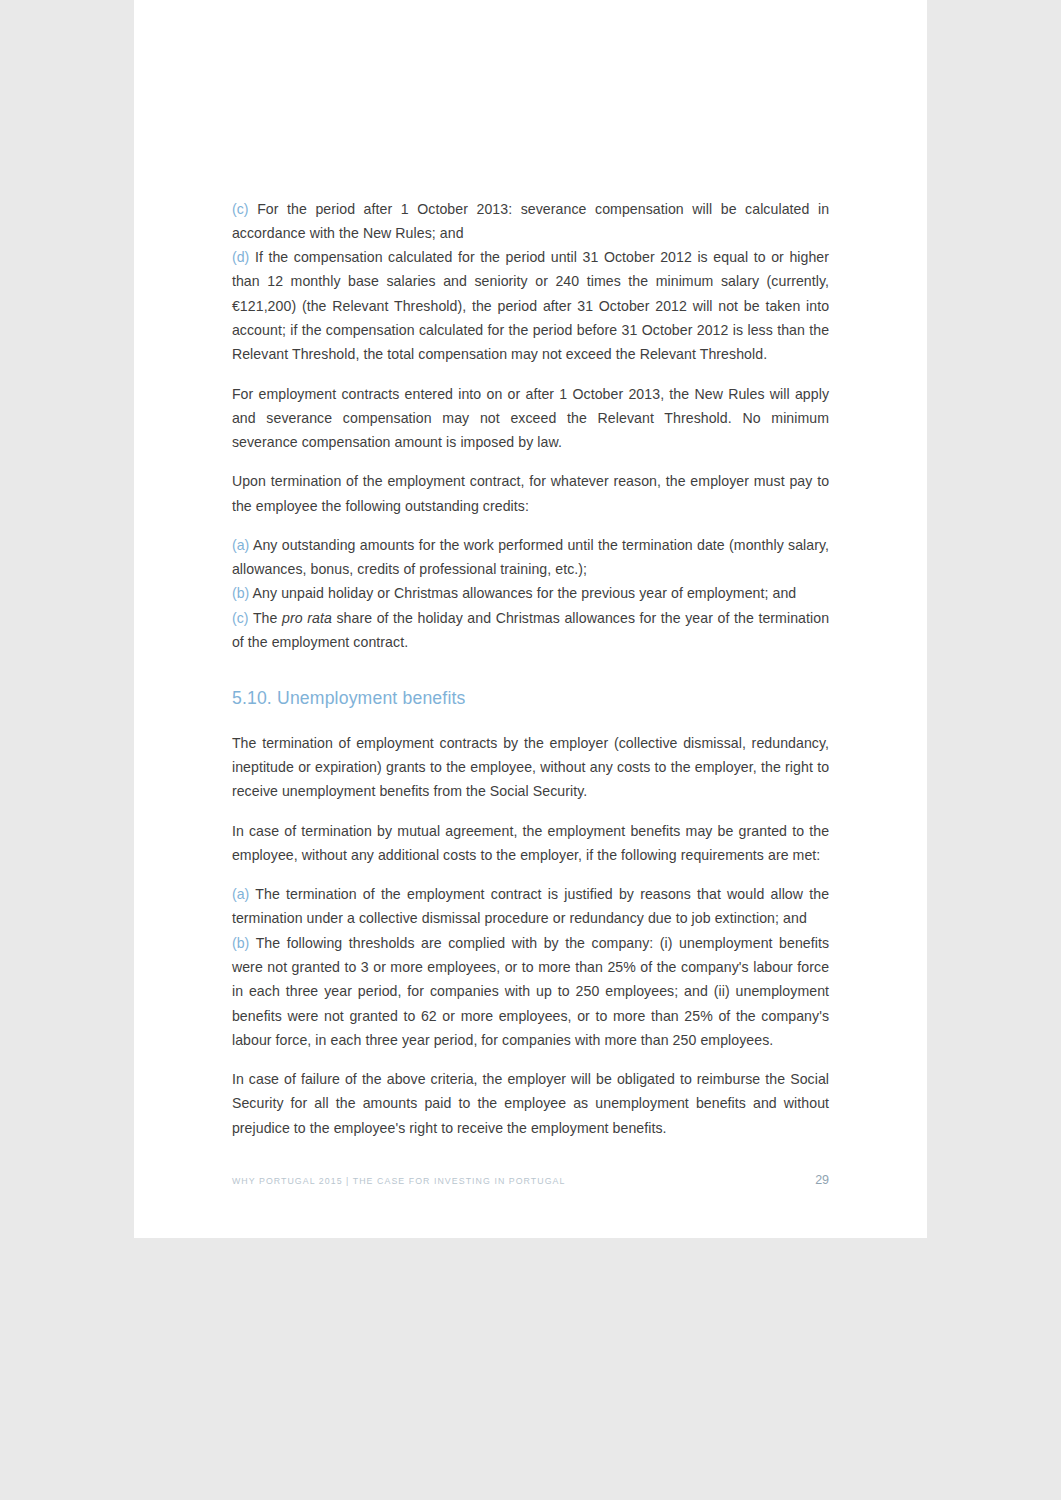(c) For the period after 1 October 2013: severance compensation will be calculated in accordance with the New Rules; and
(d) If the compensation calculated for the period until 31 October 2012 is equal to or higher than 12 monthly base salaries and seniority or 240 times the minimum salary (currently, €121,200) (the Relevant Threshold), the period after 31 October 2012 will not be taken into account; if the compensation calculated for the period before 31 October 2012 is less than the Relevant Threshold, the total compensation may not exceed the Relevant Threshold.
For employment contracts entered into on or after 1 October 2013, the New Rules will apply and severance compensation may not exceed the Relevant Threshold. No minimum severance compensation amount is imposed by law.
Upon termination of the employment contract, for whatever reason, the employer must pay to the employee the following outstanding credits:
(a) Any outstanding amounts for the work performed until the termination date (monthly salary, allowances, bonus, credits of professional training, etc.);
(b) Any unpaid holiday or Christmas allowances for the previous year of employment; and
(c) The pro rata share of the holiday and Christmas allowances for the year of the termination of the employment contract.
5.10. Unemployment benefits
The termination of employment contracts by the employer (collective dismissal, redundancy, ineptitude or expiration) grants to the employee, without any costs to the employer, the right to receive unemployment benefits from the Social Security.
In case of termination by mutual agreement, the employment benefits may be granted to the employee, without any additional costs to the employer, if the following requirements are met:
(a) The termination of the employment contract is justified by reasons that would allow the termination under a collective dismissal procedure or redundancy due to job extinction; and
(b) The following thresholds are complied with by the company: (i) unemployment benefits were not granted to 3 or more employees, or to more than 25% of the company's labour force in each three year period, for companies with up to 250 employees; and (ii) unemployment benefits were not granted to 62 or more employees, or to more than 25% of the company's labour force, in each three year period, for companies with more than 250 employees.
In case of failure of the above criteria, the employer will be obligated to reimburse the Social Security for all the amounts paid to the employee as unemployment benefits and without prejudice to the employee's right to receive the employment benefits.
Why Portugal 2015 | The case for investing in Portugal 29